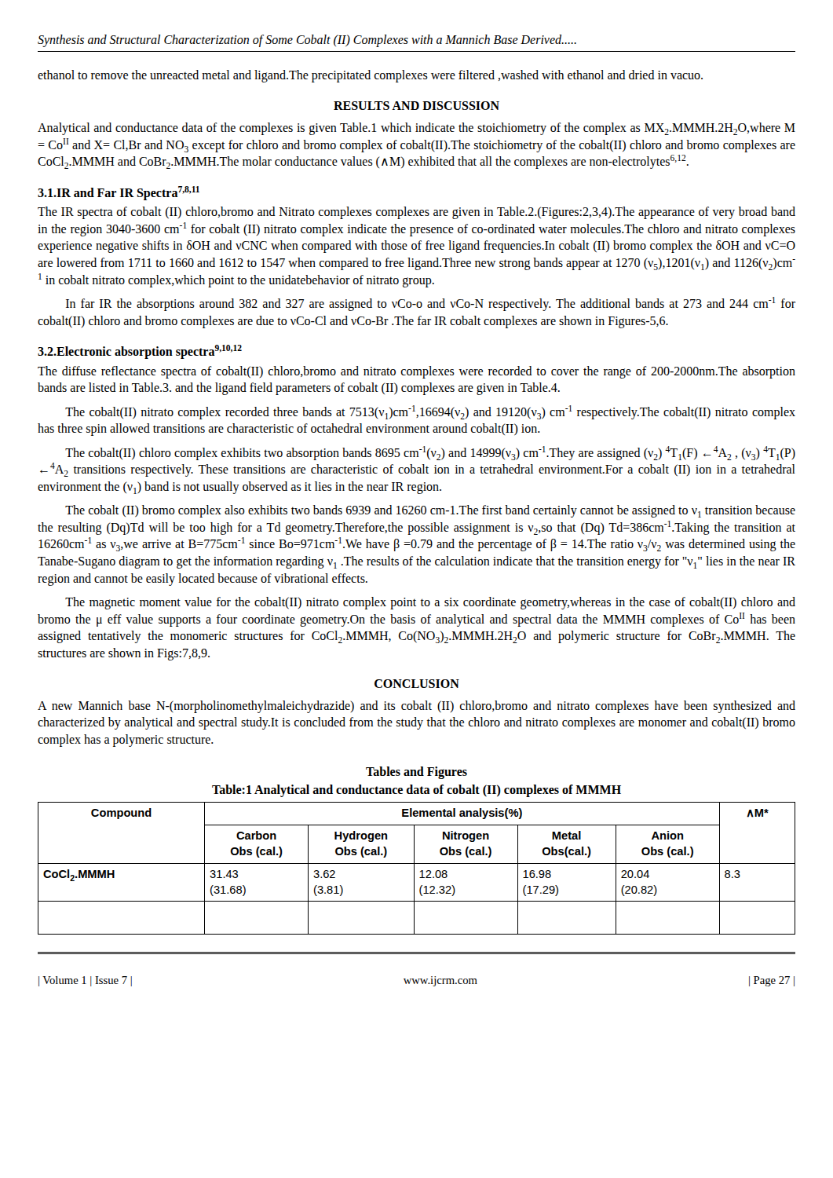Synthesis and Structural Characterization of Some Cobalt (II) Complexes with a Mannich Base Derived.....
ethanol to remove the unreacted metal and ligand.The precipitated complexes were filtered ,washed with ethanol and dried in vacuo.
RESULTS AND DISCUSSION
Analytical and conductance data of the complexes is given Table.1 which indicate the stoichiometry of the complex as MX2.MMMH.2H2O,where M = CoII and X= Cl,Br and NO3 except for chloro and bromo complex of cobalt(II).The stoichiometry of the cobalt(II) chloro and bromo complexes are CoCl2.MMMH and CoBr2.MMMH.The molar conductance values (∧M) exhibited that all the complexes are non-electrolytes6,12.
3.1.IR and Far IR Spectra7,8,11
The IR spectra of cobalt (II) chloro,bromo and Nitrato complexes complexes are given in Table.2.(Figures:2,3,4).The appearance of very broad band in the region 3040-3600 cm-1 for cobalt (II) nitrato complex indicate the presence of co-ordinated water molecules.The chloro and nitrato complexes experience negative shifts in δOH and νCNC when compared with those of free ligand frequencies.In cobalt (II) bromo complex the δOH and νC=O are lowered from 1711 to 1660 and 1612 to 1547 when compared to free ligand.Three new strong bands appear at 1270 (ν5),1201(ν1) and 1126(ν2)cm-1 in cobalt nitrato complex,which point to the unidatebehavior of nitrato group.
In far IR the absorptions around 382 and 327 are assigned to νCo-o and νCo-N respectively. The additional bands at 273 and 244 cm-1 for cobalt(II) chloro and bromo complexes are due to νCo-Cl and νCo-Br .The far IR cobalt complexes are shown in Figures-5,6.
3.2.Electronic absorption spectra9,10,12
The diffuse reflectance spectra of cobalt(II) chloro,bromo and nitrato complexes were recorded to cover the range of 200-2000nm.The absorption bands are listed in Table.3. and the ligand field parameters of cobalt (II) complexes are given in Table.4.
The cobalt(II) nitrato complex recorded three bands at 7513(ν1)cm-1,16694(ν2) and 19120(ν3) cm-1 respectively.The cobalt(II) nitrato complex has three spin allowed transitions are characteristic of octahedral environment around cobalt(II) ion.
The cobalt(II) chloro complex exhibits two absorption bands 8695 cm-1(ν2) and 14999(ν3) cm-1.They are assigned (ν2) 4T1(F) ←4A2 , (ν3) 4T1(P) ←4A2 transitions respectively. These transitions are characteristic of cobalt ion in a tetrahedral environment.For a cobalt (II) ion in a tetrahedral environment the (ν1) band is not usually observed as it lies in the near IR region.
The cobalt (II) bromo complex also exhibits two bands 6939 and 16260 cm-1.The first band certainly cannot be assigned to ν1 transition because the resulting (Dq)Td will be too high for a Td geometry.Therefore,the possible assignment is ν2,so that (Dq) Td=386cm-1.Taking the transition at 16260cm-1 as ν3,we arrive at B=775cm-1 since Bo=971cm-1.We have β =0.79 and the percentage of β = 14.The ratio ν3/ν2 was determined using the Tanabe-Sugano diagram to get the information regarding ν1 .The results of the calculation indicate that the transition energy for "ν1" lies in the near IR region and cannot be easily located because of vibrational effects.
The magnetic moment value for the cobalt(II) nitrato complex point to a six coordinate geometry,whereas in the case of cobalt(II) chloro and bromo the μ eff value supports a four coordinate geometry.On the basis of analytical and spectral data the MMMH complexes of CoII has been assigned tentatively the monomeric structures for CoCl2.MMMH, Co(NO3)2.MMMH.2H2O and polymeric structure for CoBr2.MMMH. The structures are shown in Figs:7,8,9.
CONCLUSION
A new Mannich base N-(morpholinomethylmaleichydrazide) and its cobalt (II) chloro,bromo and nitrato complexes have been synthesized and characterized by analytical and spectral study.It is concluded from the study that the chloro and nitrato complexes are monomer and cobalt(II) bromo complex has a polymeric structure.
Tables and Figures
Table:1 Analytical and conductance data of cobalt (II) complexes of MMMH
| Compound | Elemental analysis(%) | ∧M* |
| --- | --- | --- |
| Carbon Obs (cal.) | Hydrogen Obs (cal.) | Nitrogen Obs (cal.) | Metal Obs(cal.) | Anion Obs (cal.) |
| CoCl 2 .MMMH | 31.43 (31.68) | 3.62 (3.81) | 12.08 (12.32) | 16.98 (17.29) | 20.04 (20.82) | 8.3 |
| Volume 1 | Issue 7 |
www.ijcrm.com
| Page 27 |